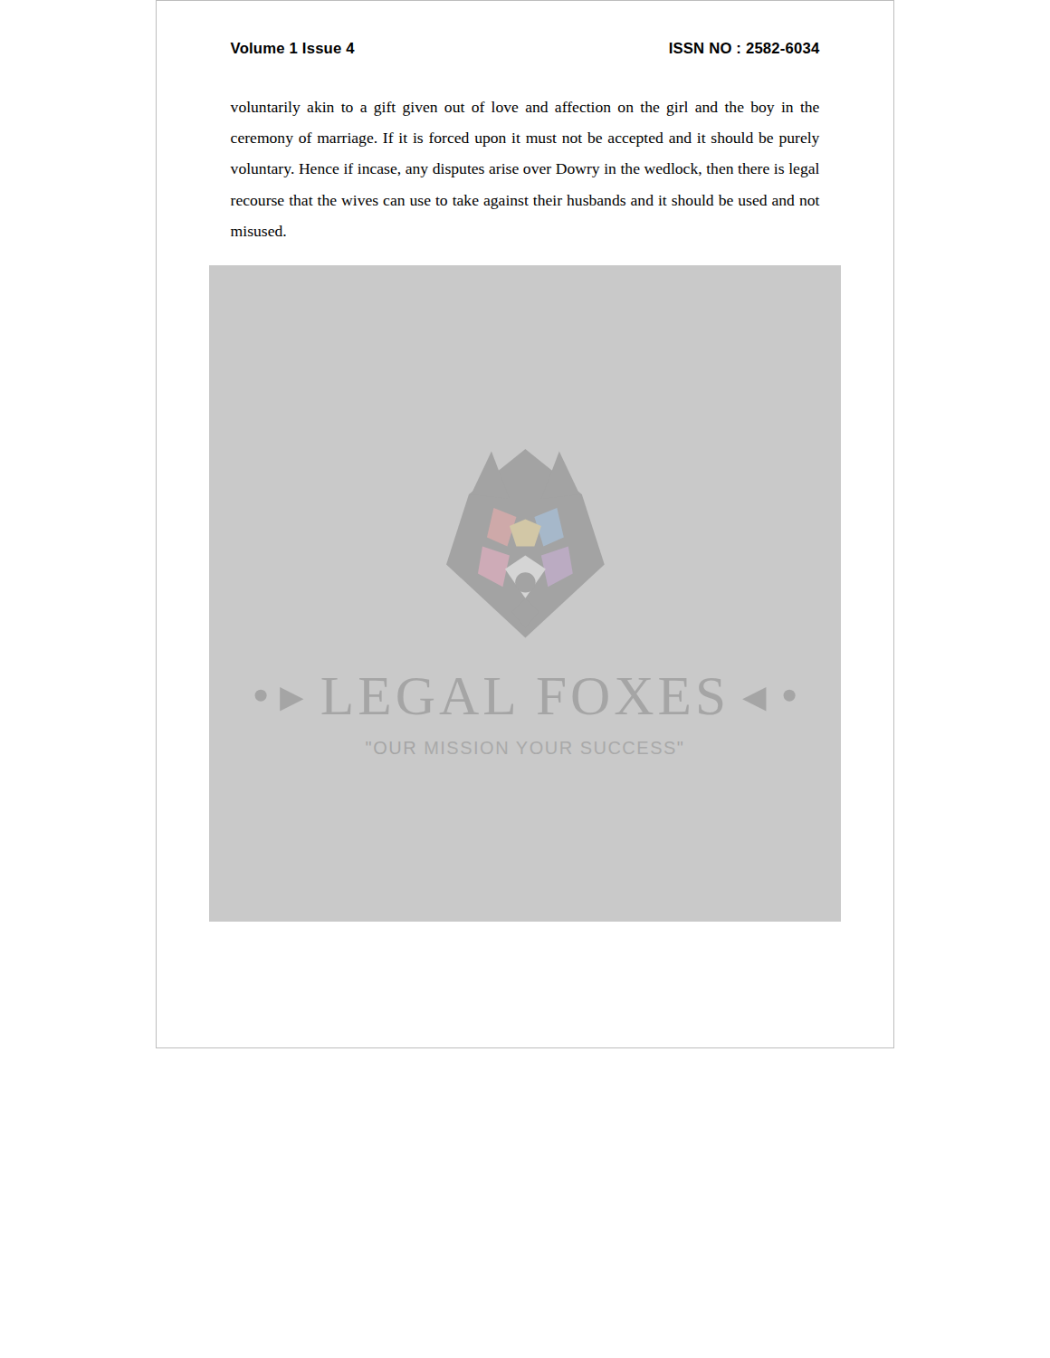Volume 1 Issue 4 ISSN NO : 2582-6034
voluntarily akin to a gift given out of love and affection on the girl and the boy in the ceremony of marriage. If it is forced upon it must not be accepted and it should be purely voluntary. Hence if incase, any disputes arise over Dowry in the wedlock, then there is legal recourse that the wives can use to take against their husbands and it should be used and not misused.
▸ LEGAL FOXES ◂
"OUR MISSION YOUR SUCCESS"